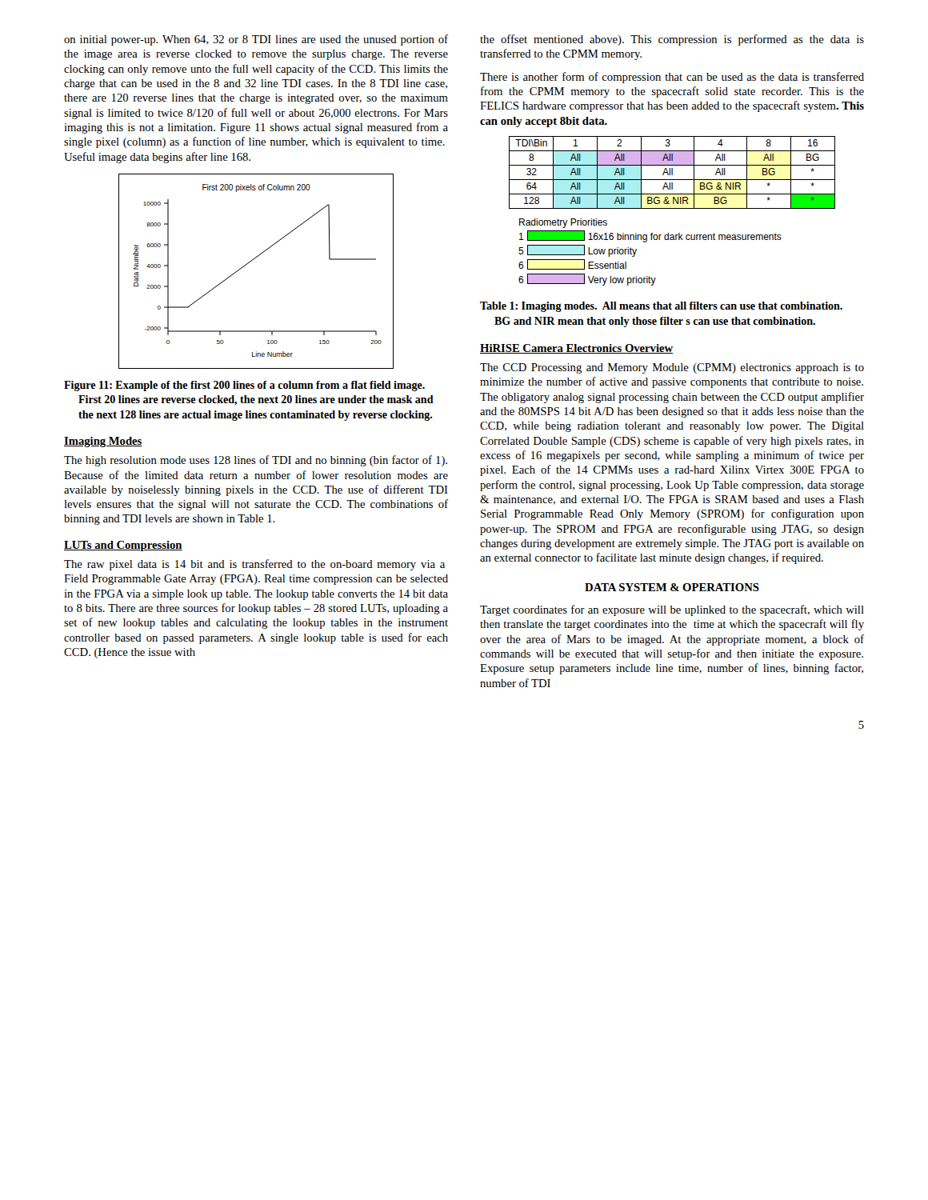on initial power-up. When 64, 32 or 8 TDI lines are used the unused portion of the image area is reverse clocked to remove the surplus charge. The reverse clocking can only remove unto the full well capacity of the CCD. This limits the charge that can be used in the 8 and 32 line TDI cases. In the 8 TDI line case, there are 120 reverse lines that the charge is integrated over, so the maximum signal is limited to twice 8/120 of full well or about 26,000 electrons. For Mars imaging this is not a limitation. Figure 11 shows actual signal measured from a single pixel (column) as a function of line number, which is equivalent to time. Useful image data begins after line 168.
First 200 pixels of Column 200 10000 8000 6000 4000 2000 0 -2000 0 50 100 150 200 Line Number Data Number
Figure 11: Example of the first 200 lines of a column from a flat field image. First 20 lines are reverse clocked, the next 20 lines are under the mask and the next 128 lines are actual image lines contaminated by reverse clocking.
Imaging Modes
The high resolution mode uses 128 lines of TDI and no binning (bin factor of 1). Because of the limited data return a number of lower resolution modes are available by noiselessly binning pixels in the CCD. The use of different TDI levels ensures that the signal will not saturate the CCD. The combinations of binning and TDI levels are shown in Table 1.
LUTs and Compression
The raw pixel data is 14 bit and is transferred to the on-board memory via a Field Programmable Gate Array (FPGA). Real time compression can be selected in the FPGA via a simple look up table. The lookup table converts the 14 bit data to 8 bits. There are three sources for lookup tables – 28 stored LUTs, uploading a set of new lookup tables and calculating the lookup tables in the instrument controller based on passed parameters. A single lookup table is used for each CCD. (Hence the issue with
the offset mentioned above). This compression is performed as the data is transferred to the CPMM memory.
There is another form of compression that can be used as the data is transferred from the CPMM memory to the spacecraft solid state recorder. This is the FELICS hardware compressor that has been added to the spacecraft system. This can only accept 8bit data.
| TDI\Bin | 1 | 2 | 3 | 4 | 8 | 16 |
| --- | --- | --- | --- | --- | --- | --- |
| 8 | All | All | All | All | All | BG |
| 32 | All | All | All | All | BG | * |
| 64 | All | All | All | BG & NIR | * | * |
| 128 | All | All | BG & NIR | BG | * | * |
Radiometry Priorities
| 1 | | 16x16 binning for dark current measurements |
| 5 | | Low priority |
| 6 | | Essential |
| 6 | | Very low priority |
Table 1: Imaging modes. All means that all filters can use that combination. BG and NIR mean that only those filter s can use that combination.
HiRISE Camera Electronics Overview
The CCD Processing and Memory Module (CPMM) electronics approach is to minimize the number of active and passive components that contribute to noise. The obligatory analog signal processing chain between the CCD output amplifier and the 80MSPS 14 bit A/D has been designed so that it adds less noise than the CCD, while being radiation tolerant and reasonably low power. The Digital Correlated Double Sample (CDS) scheme is capable of very high pixels rates, in excess of 16 megapixels per second, while sampling a minimum of twice per pixel. Each of the 14 CPMMs uses a rad-hard Xilinx Virtex 300E FPGA to perform the control, signal processing, Look Up Table compression, data storage & maintenance, and external I/O. The FPGA is SRAM based and uses a Flash Serial Programmable Read Only Memory (SPROM) for configuration upon power-up. The SPROM and FPGA are reconfigurable using JTAG, so design changes during development are extremely simple. The JTAG port is available on an external connector to facilitate last minute design changes, if required.
DATA SYSTEM & OPERATIONS
Target coordinates for an exposure will be uplinked to the spacecraft, which will then translate the target coordinates into the time at which the spacecraft will fly over the area of Mars to be imaged. At the appropriate moment, a block of commands will be executed that will setup-for and then initiate the exposure. Exposure setup parameters include line time, number of lines, binning factor, number of TDI
5